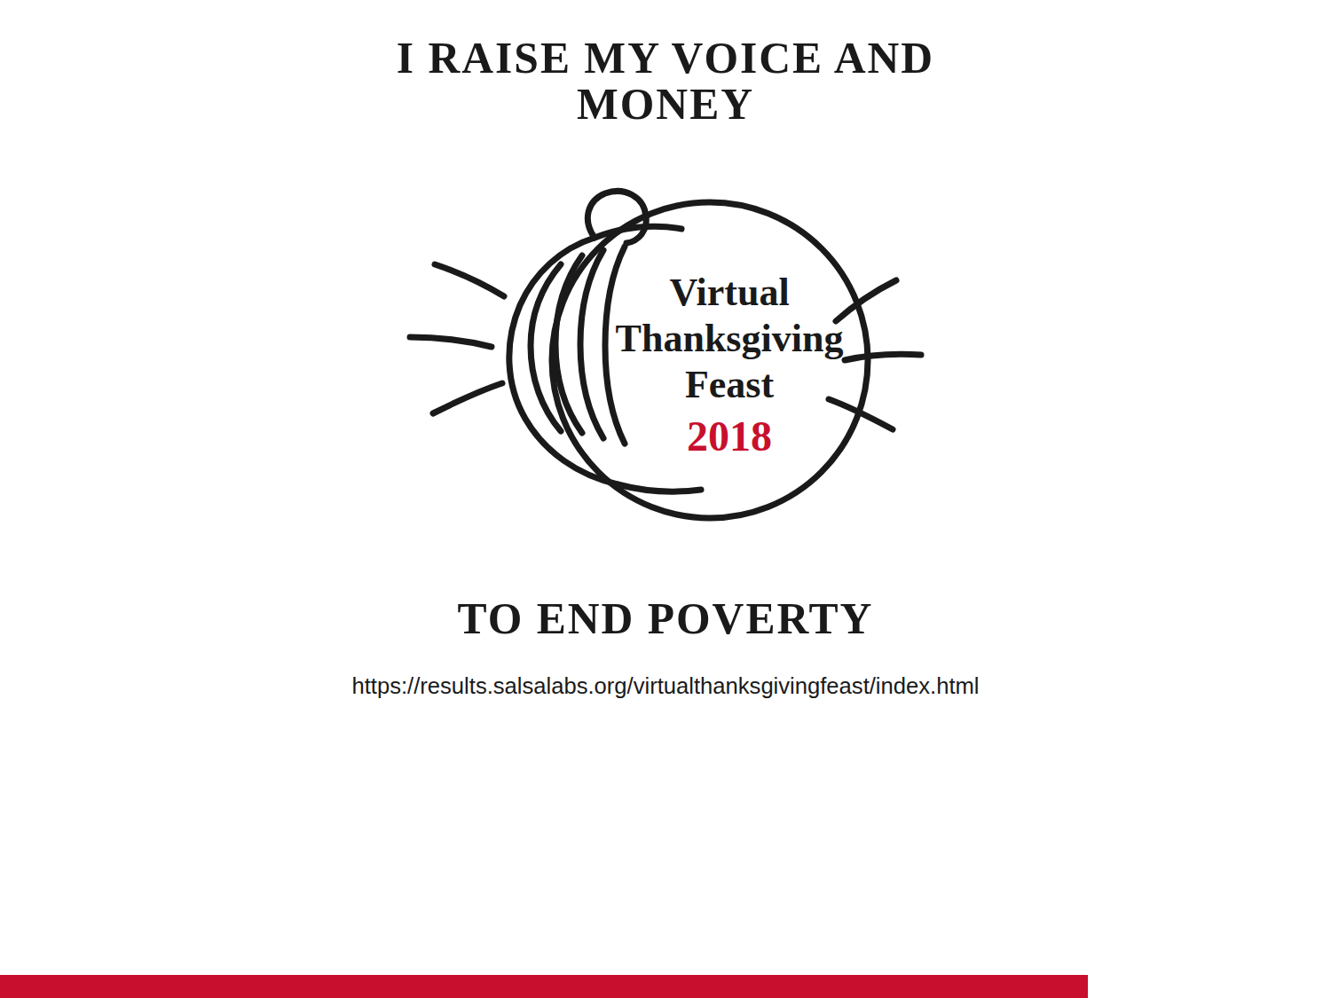I raise my voice and money
Cornucopia with the words Virtual Thanksgiving Feast 2018 A hand-drawn cornucopia horn opening into a large circle containing the text "Virtual Thanksgiving Feast 2018", with small radiating lines on either side. Virtual Thanksgiving Feast 2018
To end poverty
https://results.salsalabs.org/virtualthanksgivingfeast/index.html